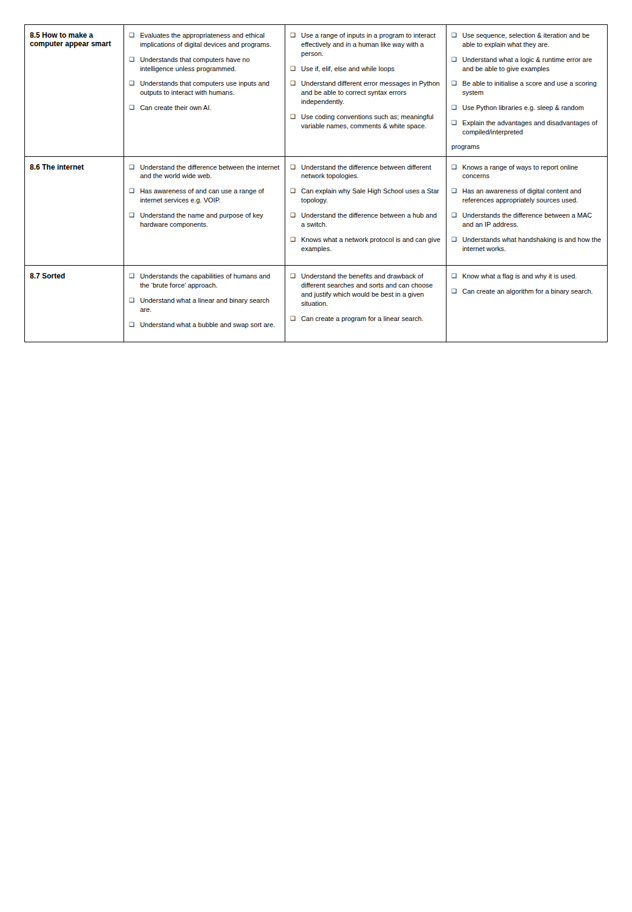| 8.5 How to make a computer appear smart | Evaluates the appropriateness and ethical implications of digital devices and programs. Understands that computers have no intelligence unless programmed. Understands that computers use inputs and outputs to interact with humans. Can create their own AI. | Use a range of inputs in a program to interact effectively and in a human like way with a person. Use if, elif, else and while loops Understand different error messages in Python and be able to correct syntax errors independently. Use coding conventions such as; meaningful variable names, comments & white space. | Use sequence, selection & iteration and be able to explain what they are. Understand what a logic & runtime error are and be able to give examples Be able to initialise a score and use a scoring system Use Python libraries e.g. sleep & random Explain the advantages and disadvantages of compiled/interpreted programs |
| 8.6 The internet | Understand the difference between the internet and the world wide web. Has awareness of and can use a range of internet services e.g. VOIP. Understand the name and purpose of key hardware components. | Understand the difference between different network topologies. Can explain why Sale High School uses a Star topology. Understand the difference between a hub and a switch. Knows what a network protocol is and can give examples. | Knows a range of ways to report online concerns Has an awareness of digital content and references appropriately sources used. Understands the difference between a MAC and an IP address. Understands what handshaking is and how the internet works. |
| 8.7 Sorted | Understands the capabilities of humans and the ‘brute force’ approach. Understand what a linear and binary search are. Understand what a bubble and swap sort are. | Understand the benefits and drawback of different searches and sorts and can choose and justify which would be best in a given situation. Can create a program for a linear search. | Know what a flag is and why it is used. Can create an algorithm for a binary search. |